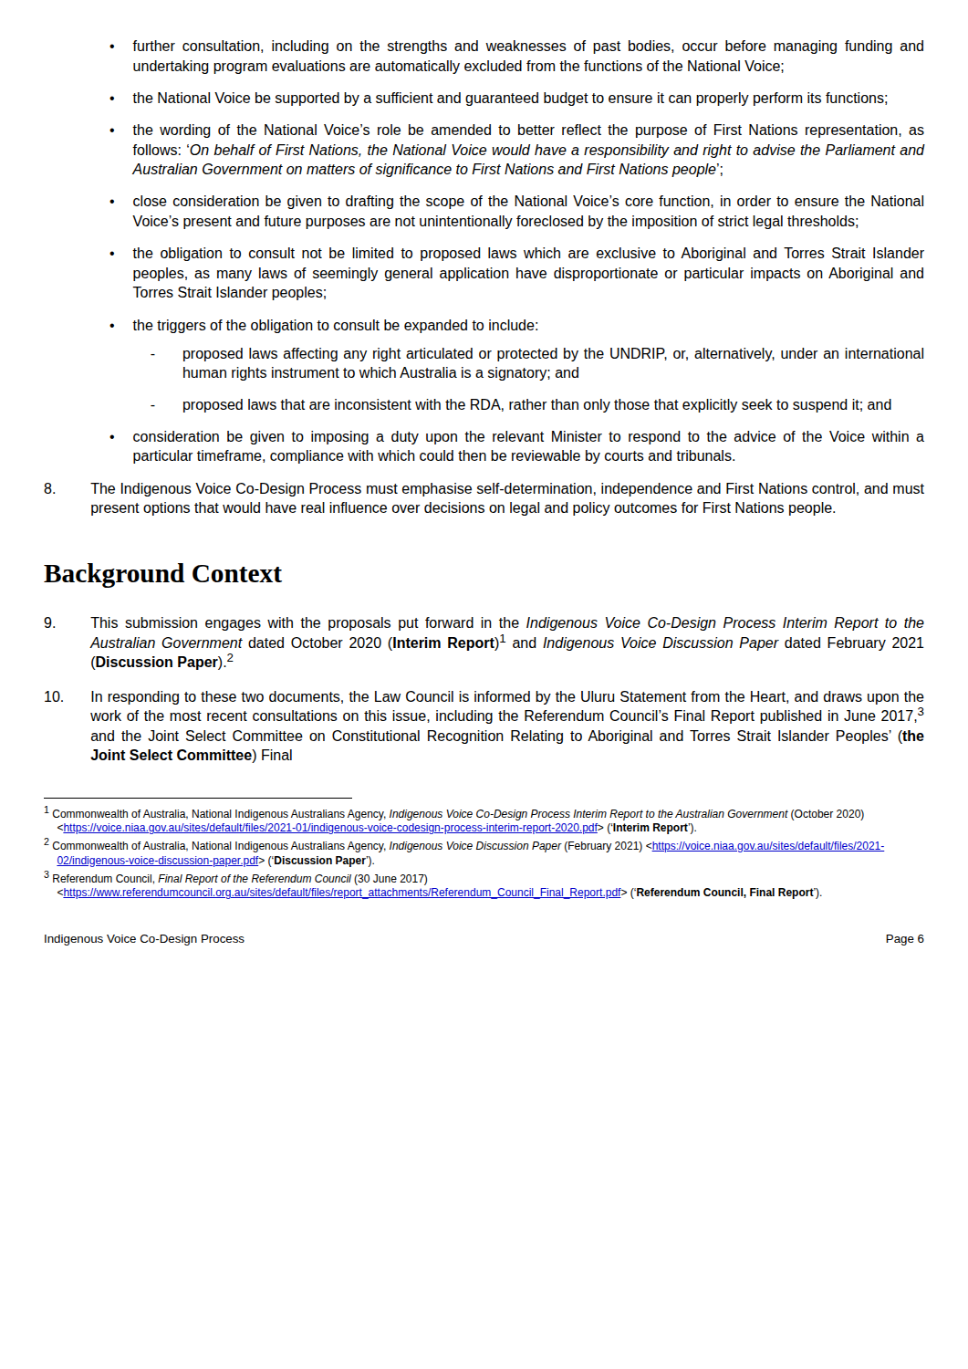further consultation, including on the strengths and weaknesses of past bodies, occur before managing funding and undertaking program evaluations are automatically excluded from the functions of the National Voice;
the National Voice be supported by a sufficient and guaranteed budget to ensure it can properly perform its functions;
the wording of the National Voice’s role be amended to better reflect the purpose of First Nations representation, as follows: ‘On behalf of First Nations, the National Voice would have a responsibility and right to advise the Parliament and Australian Government on matters of significance to First Nations and First Nations people’;
close consideration be given to drafting the scope of the National Voice’s core function, in order to ensure the National Voice’s present and future purposes are not unintentionally foreclosed by the imposition of strict legal thresholds;
the obligation to consult not be limited to proposed laws which are exclusive to Aboriginal and Torres Strait Islander peoples, as many laws of seemingly general application have disproportionate or particular impacts on Aboriginal and Torres Strait Islander peoples;
the triggers of the obligation to consult be expanded to include:
proposed laws affecting any right articulated or protected by the UNDRIP, or, alternatively, under an international human rights instrument to which Australia is a signatory; and
proposed laws that are inconsistent with the RDA, rather than only those that explicitly seek to suspend it; and
consideration be given to imposing a duty upon the relevant Minister to respond to the advice of the Voice within a particular timeframe, compliance with which could then be reviewable by courts and tribunals.
8. The Indigenous Voice Co-Design Process must emphasise self-determination, independence and First Nations control, and must present options that would have real influence over decisions on legal and policy outcomes for First Nations people.
Background Context
9. This submission engages with the proposals put forward in the Indigenous Voice Co-Design Process Interim Report to the Australian Government dated October 2020 (Interim Report)1 and Indigenous Voice Discussion Paper dated February 2021 (Discussion Paper).2
10. In responding to these two documents, the Law Council is informed by the Uluru Statement from the Heart, and draws upon the work of the most recent consultations on this issue, including the Referendum Council’s Final Report published in June 2017,3 and the Joint Select Committee on Constitutional Recognition Relating to Aboriginal and Torres Strait Islander Peoples’ (the Joint Select Committee) Final
1 Commonwealth of Australia, National Indigenous Australians Agency, Indigenous Voice Co-Design Process Interim Report to the Australian Government (October 2020) <https://voice.niaa.gov.au/sites/default/files/2021-01/indigenous-voice-codesign-process-interim-report-2020.pdf> (‘Interim Report’).
2 Commonwealth of Australia, National Indigenous Australians Agency, Indigenous Voice Discussion Paper (February 2021) <https://voice.niaa.gov.au/sites/default/files/2021-02/indigenous-voice-discussion-paper.pdf> (‘Discussion Paper’).
3 Referendum Council, Final Report of the Referendum Council (30 June 2017) <https://www.referendumcouncil.org.au/sites/default/files/report_attachments/Referendum_Council_Final_Report.pdf> (‘Referendum Council, Final Report’).
Indigenous Voice Co-Design Process Page 6